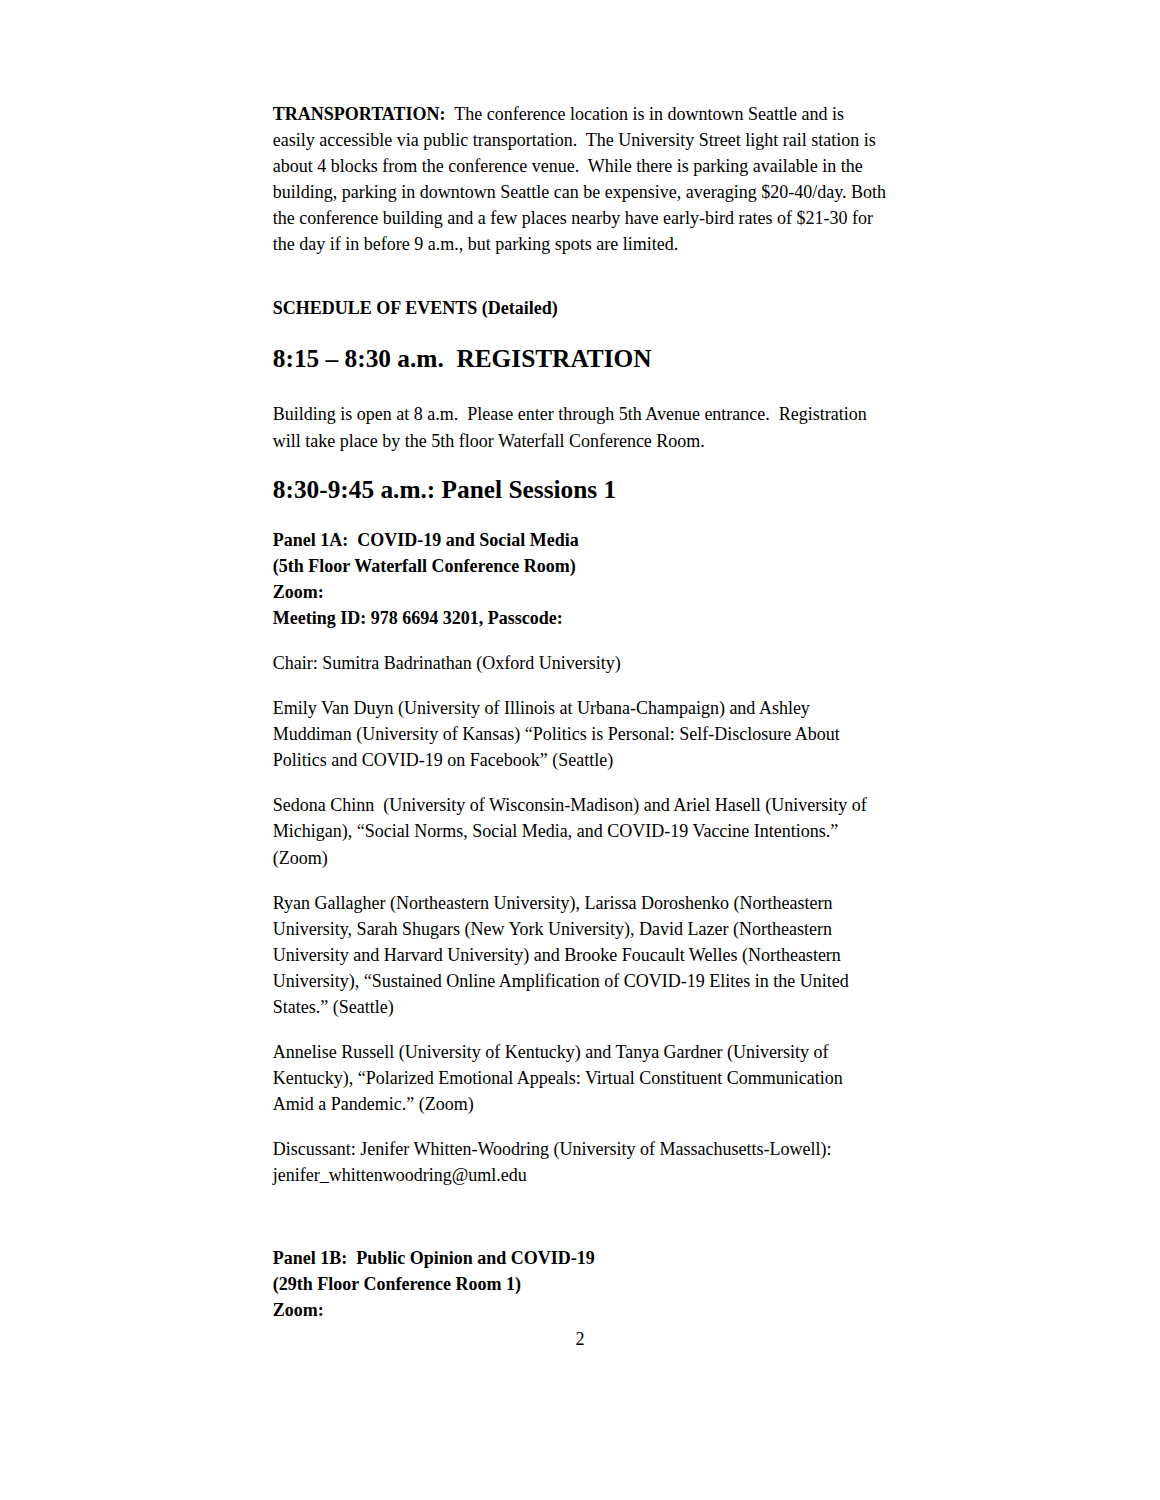TRANSPORTATION: The conference location is in downtown Seattle and is easily accessible via public transportation. The University Street light rail station is about 4 blocks from the conference venue. While there is parking available in the building, parking in downtown Seattle can be expensive, averaging $20-40/day. Both the conference building and a few places nearby have early-bird rates of $21-30 for the day if in before 9 a.m., but parking spots are limited.
SCHEDULE OF EVENTS (Detailed)
8:15 – 8:30 a.m. REGISTRATION
Building is open at 8 a.m. Please enter through 5th Avenue entrance. Registration will take place by the 5th floor Waterfall Conference Room.
8:30-9:45 a.m.: Panel Sessions 1
Panel 1A: COVID-19 and Social Media
(5th Floor Waterfall Conference Room)
Zoom:
Meeting ID: 978 6694 3201, Passcode:
Chair: Sumitra Badrinathan (Oxford University)
Emily Van Duyn (University of Illinois at Urbana-Champaign) and Ashley Muddiman (University of Kansas) “Politics is Personal: Self-Disclosure About Politics and COVID-19 on Facebook” (Seattle)
Sedona Chinn (University of Wisconsin-Madison) and Ariel Hasell (University of Michigan), “Social Norms, Social Media, and COVID-19 Vaccine Intentions.” (Zoom)
Ryan Gallagher (Northeastern University), Larissa Doroshenko (Northeastern University, Sarah Shugars (New York University), David Lazer (Northeastern University and Harvard University) and Brooke Foucault Welles (Northeastern University), “Sustained Online Amplification of COVID-19 Elites in the United States.” (Seattle)
Annelise Russell (University of Kentucky) and Tanya Gardner (University of Kentucky), “Polarized Emotional Appeals: Virtual Constituent Communication Amid a Pandemic.” (Zoom)
Discussant: Jenifer Whitten-Woodring (University of Massachusetts-Lowell): jenifer_whittenwoodring@uml.edu
Panel 1B: Public Opinion and COVID-19
(29th Floor Conference Room 1)
Zoom:
2